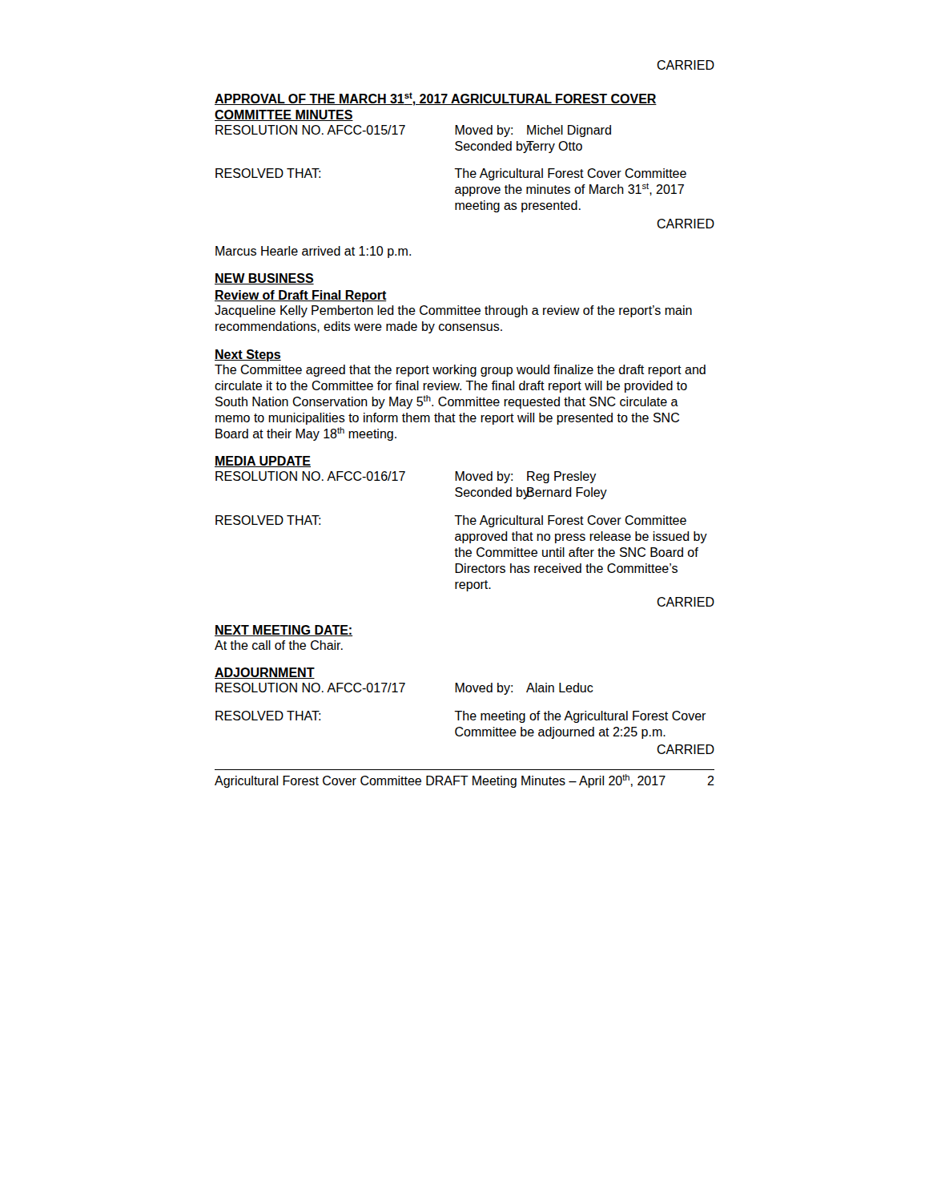CARRIED
APPROVAL OF THE MARCH 31st, 2017 AGRICULTURAL FOREST COVER COMMITTEE MINUTES
| RESOLUTION NO. AFCC-015/17 | Moved by: Michel Dignard Seconded by: Terry Otto |
| RESOLVED THAT: | The Agricultural Forest Cover Committee approve the minutes of March 31 st , 2017 meeting as presented. |
CARRIED
Marcus Hearle arrived at 1:10 p.m.
NEW BUSINESS
Review of Draft Final Report
Jacqueline Kelly Pemberton led the Committee through a review of the report’s main recommendations, edits were made by consensus.
Next Steps
The Committee agreed that the report working group would finalize the draft report and circulate it to the Committee for final review. The final draft report will be provided to South Nation Conservation by May 5th. Committee requested that SNC circulate a memo to municipalities to inform them that the report will be presented to the SNC Board at their May 18th meeting.
MEDIA UPDATE
| RESOLUTION NO. AFCC-016/17 | Moved by: Reg Presley Seconded by: Bernard Foley |
| RESOLVED THAT: | The Agricultural Forest Cover Committee approved that no press release be issued by the Committee until after the SNC Board of Directors has received the Committee’s report. |
CARRIED
NEXT MEETING DATE:
At the call of the Chair.
ADJOURNMENT
| RESOLUTION NO. AFCC-017/17 | Moved by: Alain Leduc |
| RESOLVED THAT: | The meeting of the Agricultural Forest Cover Committee be adjourned at 2:25 p.m. |
CARRIED
Agricultural Forest Cover Committee DRAFT Meeting Minutes – April 20th, 2017 2